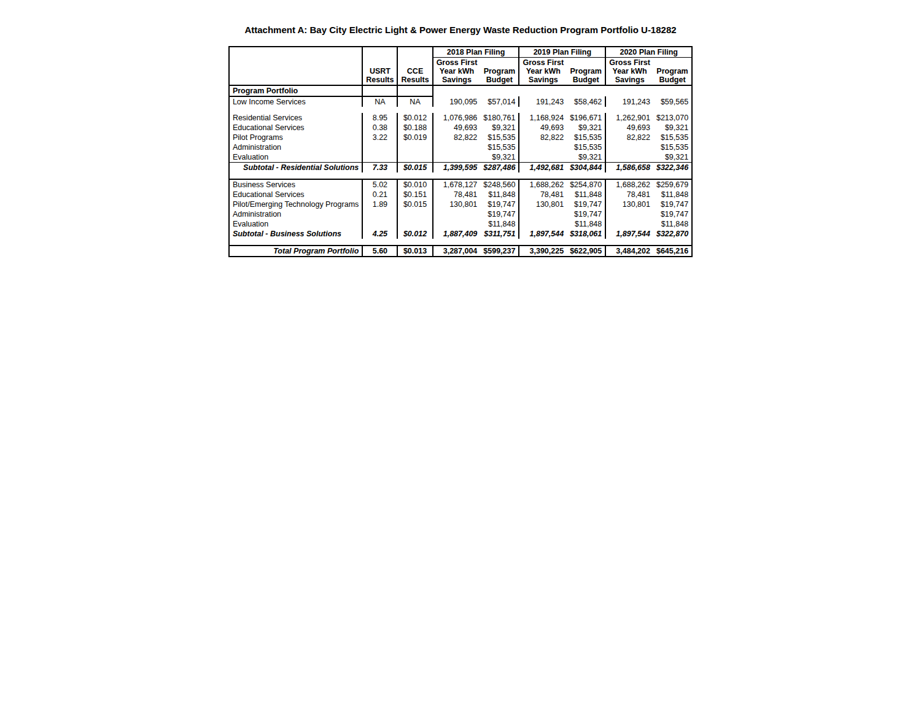Attachment A: Bay City Electric Light & Power Energy Waste Reduction Program Portfolio U-18282
| | USRT Results | CCE Results | 2018 Plan Filing | 2019 Plan Filing | 2020 Plan Filing |
| --- | --- | --- | --- | --- | --- |
| Gross First Year kWh Savings | Program Budget | Gross First Year kWh Savings | Program Budget | Gross First Year kWh Savings | Program Budget |
| Program Portfolio | | | |
| Low Income Services | NA | NA | 190,095 | $57,014 | 191,243 | $58,462 | 191,243 | $59,565 |
| Residential Services | 8.95 | $0.012 | 1,076,986 | $180,761 | 1,168,924 | $196,671 | 1,262,901 | $213,070 |
| Educational Services | 0.38 | $0.188 | 49,693 | $9,321 | 49,693 | $9,321 | 49,693 | $9,321 |
| Pilot Programs | 3.22 | $0.019 | 82,822 | $15,535 | 82,822 | $15,535 | 82,822 | $15,535 |
| Administration | | | | $15,535 | | $15,535 | | $15,535 |
| Evaluation | | | | $9,321 | | $9,321 | | $9,321 |
| Subtotal - Residential Solutions | 7.33 | $0.015 | 1,399,595 | $287,486 | 1,492,681 | $304,844 | 1,586,658 | $322,346 |
| Business Services | 5.02 | $0.010 | 1,678,127 | $248,560 | 1,688,262 | $254,870 | 1,688,262 | $259,679 |
| Educational Services | 0.21 | $0.151 | 78,481 | $11,848 | 78,481 | $11,848 | 78,481 | $11,848 |
| Pilot/Emerging Technology Programs | 1.89 | $0.015 | 130,801 | $19,747 | 130,801 | $19,747 | 130,801 | $19,747 |
| Administration | | | | $19,747 | | $19,747 | | $19,747 |
| Evaluation | | | | $11,848 | | $11,848 | | $11,848 |
| Subtotal - Business Solutions | 4.25 | $0.012 | 1,887,409 | $311,751 | 1,897,544 | $318,061 | 1,897,544 | $322,870 |
| Total Program Portfolio | 5.60 | $0.013 | 3,287,004 | $599,237 | 3,390,225 | $622,905 | 3,484,202 | $645,216 |